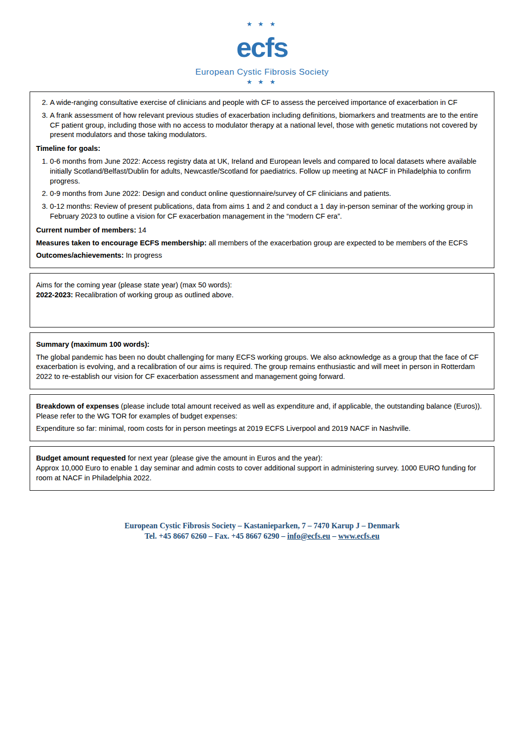★ ★ ★
ecfs
European Cystic Fibrosis Society
★ ★ ★
A wide-ranging consultative exercise of clinicians and people with CF to assess the perceived importance of exacerbation in CF
A frank assessment of how relevant previous studies of exacerbation including definitions, biomarkers and treatments are to the entire CF patient group, including those with no access to modulator therapy at a national level, those with genetic mutations not covered by present modulators and those taking modulators.
Timeline for goals:
0-6 months from June 2022: Access registry data at UK, Ireland and European levels and compared to local datasets where available initially Scotland/Belfast/Dublin for adults, Newcastle/Scotland for paediatrics. Follow up meeting at NACF in Philadelphia to confirm progress.
0-9 months from June 2022: Design and conduct online questionnaire/survey of CF clinicians and patients.
0-12 months: Review of present publications, data from aims 1 and 2 and conduct a 1 day in-person seminar of the working group in February 2023 to outline a vision for CF exacerbation management in the “modern CF era”.
Current number of members: 14
Measures taken to encourage ECFS membership: all members of the exacerbation group are expected to be members of the ECFS
Outcomes/achievements: In progress
Aims for the coming year (please state year) (max 50 words):
2022-2023: Recalibration of working group as outlined above.
Summary (maximum 100 words):
The global pandemic has been no doubt challenging for many ECFS working groups. We also acknowledge as a group that the face of CF exacerbation is evolving, and a recalibration of our aims is required. The group remains enthusiastic and will meet in person in Rotterdam 2022 to re-establish our vision for CF exacerbation assessment and management going forward.
Breakdown of expenses (please include total amount received as well as expenditure and, if applicable, the outstanding balance (Euros)). Please refer to the WG TOR for examples of budget expenses:
Expenditure so far: minimal, room costs for in person meetings at 2019 ECFS Liverpool and 2019 NACF in Nashville.
Budget amount requested for next year (please give the amount in Euros and the year):
Approx 10,000 Euro to enable 1 day seminar and admin costs to cover additional support in administering survey. 1000 EURO funding for room at NACF in Philadelphia 2022.
European Cystic Fibrosis Society – Kastanieparken, 7 – 7470 Karup J – Denmark
Tel. +45 8667 6260 – Fax. +45 8667 6290 – info@ecfs.eu – www.ecfs.eu